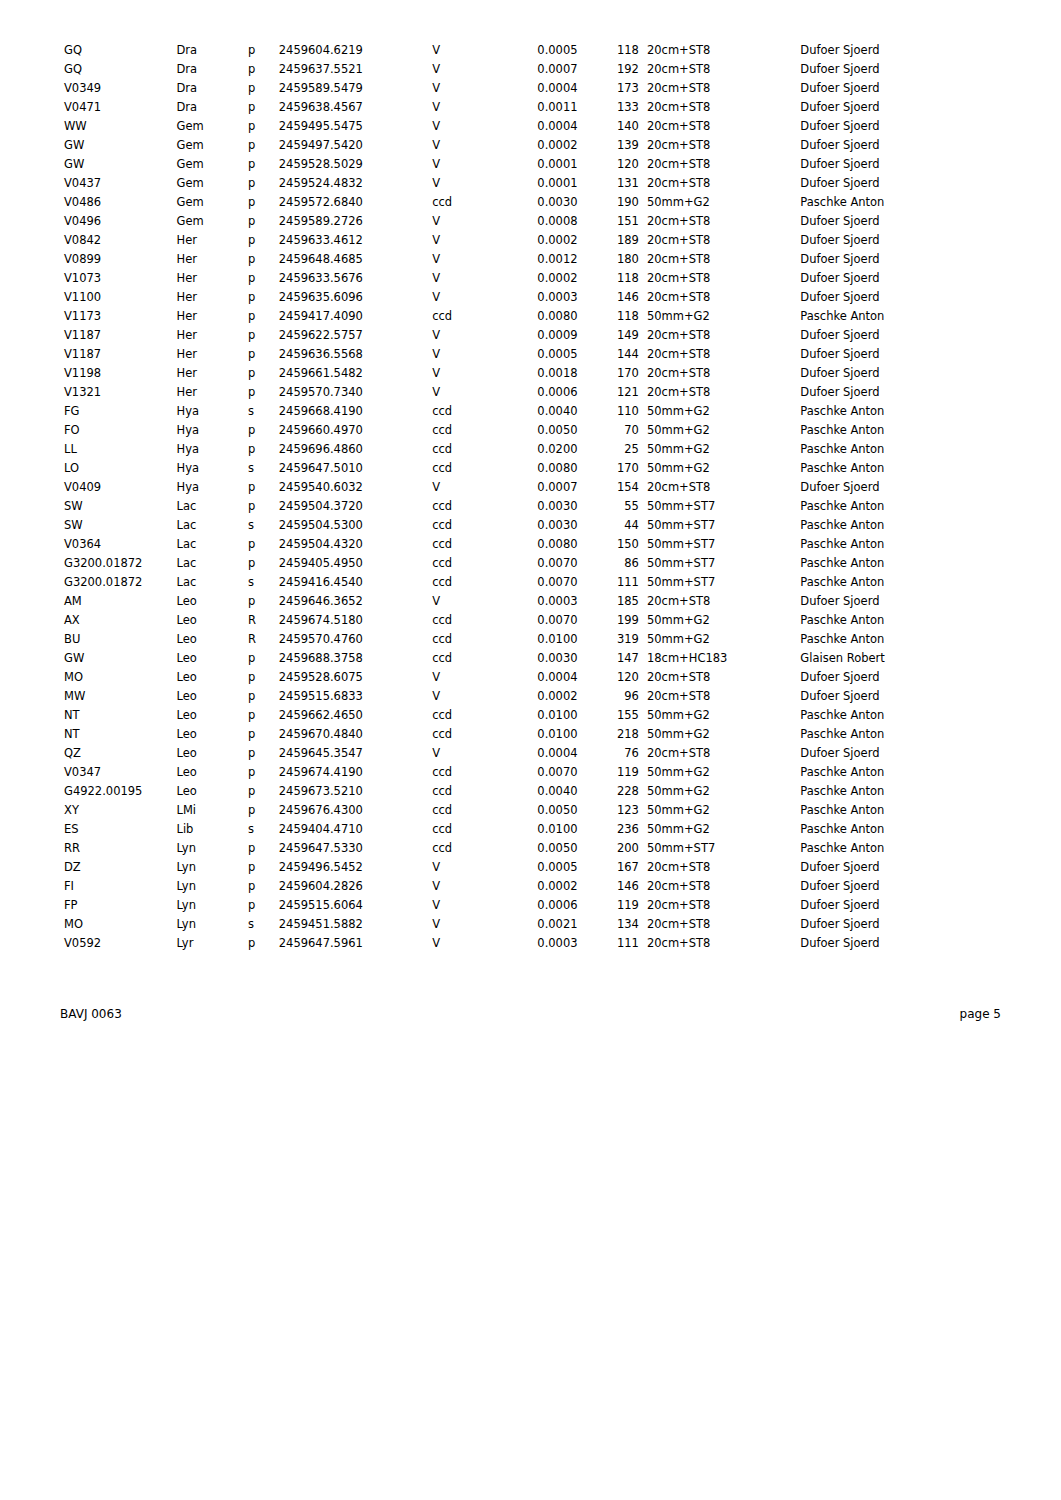| GQ | Dra | p | 2459604.6219 | V | 0.0005 | 118 | 20cm+ST8 | Dufoer Sjoerd |
| GQ | Dra | p | 2459637.5521 | V | 0.0007 | 192 | 20cm+ST8 | Dufoer Sjoerd |
| V0349 | Dra | p | 2459589.5479 | V | 0.0004 | 173 | 20cm+ST8 | Dufoer Sjoerd |
| V0471 | Dra | p | 2459638.4567 | V | 0.0011 | 133 | 20cm+ST8 | Dufoer Sjoerd |
| WW | Gem | p | 2459495.5475 | V | 0.0004 | 140 | 20cm+ST8 | Dufoer Sjoerd |
| GW | Gem | p | 2459497.5420 | V | 0.0002 | 139 | 20cm+ST8 | Dufoer Sjoerd |
| GW | Gem | p | 2459528.5029 | V | 0.0001 | 120 | 20cm+ST8 | Dufoer Sjoerd |
| V0437 | Gem | p | 2459524.4832 | V | 0.0001 | 131 | 20cm+ST8 | Dufoer Sjoerd |
| V0486 | Gem | p | 2459572.6840 | ccd | 0.0030 | 190 | 50mm+G2 | Paschke Anton |
| V0496 | Gem | p | 2459589.2726 | V | 0.0008 | 151 | 20cm+ST8 | Dufoer Sjoerd |
| V0842 | Her | p | 2459633.4612 | V | 0.0002 | 189 | 20cm+ST8 | Dufoer Sjoerd |
| V0899 | Her | p | 2459648.4685 | V | 0.0012 | 180 | 20cm+ST8 | Dufoer Sjoerd |
| V1073 | Her | p | 2459633.5676 | V | 0.0002 | 118 | 20cm+ST8 | Dufoer Sjoerd |
| V1100 | Her | p | 2459635.6096 | V | 0.0003 | 146 | 20cm+ST8 | Dufoer Sjoerd |
| V1173 | Her | p | 2459417.4090 | ccd | 0.0080 | 118 | 50mm+G2 | Paschke Anton |
| V1187 | Her | p | 2459622.5757 | V | 0.0009 | 149 | 20cm+ST8 | Dufoer Sjoerd |
| V1187 | Her | p | 2459636.5568 | V | 0.0005 | 144 | 20cm+ST8 | Dufoer Sjoerd |
| V1198 | Her | p | 2459661.5482 | V | 0.0018 | 170 | 20cm+ST8 | Dufoer Sjoerd |
| V1321 | Her | p | 2459570.7340 | V | 0.0006 | 121 | 20cm+ST8 | Dufoer Sjoerd |
| FG | Hya | s | 2459668.4190 | ccd | 0.0040 | 110 | 50mm+G2 | Paschke Anton |
| FO | Hya | p | 2459660.4970 | ccd | 0.0050 | 70 | 50mm+G2 | Paschke Anton |
| LL | Hya | p | 2459696.4860 | ccd | 0.0200 | 25 | 50mm+G2 | Paschke Anton |
| LO | Hya | s | 2459647.5010 | ccd | 0.0080 | 170 | 50mm+G2 | Paschke Anton |
| V0409 | Hya | p | 2459540.6032 | V | 0.0007 | 154 | 20cm+ST8 | Dufoer Sjoerd |
| SW | Lac | p | 2459504.3720 | ccd | 0.0030 | 55 | 50mm+ST7 | Paschke Anton |
| SW | Lac | s | 2459504.5300 | ccd | 0.0030 | 44 | 50mm+ST7 | Paschke Anton |
| V0364 | Lac | p | 2459504.4320 | ccd | 0.0080 | 150 | 50mm+ST7 | Paschke Anton |
| G3200.01872 | Lac | p | 2459405.4950 | ccd | 0.0070 | 86 | 50mm+ST7 | Paschke Anton |
| G3200.01872 | Lac | s | 2459416.4540 | ccd | 0.0070 | 111 | 50mm+ST7 | Paschke Anton |
| AM | Leo | p | 2459646.3652 | V | 0.0003 | 185 | 20cm+ST8 | Dufoer Sjoerd |
| AX | Leo | R | 2459674.5180 | ccd | 0.0070 | 199 | 50mm+G2 | Paschke Anton |
| BU | Leo | R | 2459570.4760 | ccd | 0.0100 | 319 | 50mm+G2 | Paschke Anton |
| GW | Leo | p | 2459688.3758 | ccd | 0.0030 | 147 | 18cm+HC183 | Glaisen Robert |
| MO | Leo | p | 2459528.6075 | V | 0.0004 | 120 | 20cm+ST8 | Dufoer Sjoerd |
| MW | Leo | p | 2459515.6833 | V | 0.0002 | 96 | 20cm+ST8 | Dufoer Sjoerd |
| NT | Leo | p | 2459662.4650 | ccd | 0.0100 | 155 | 50mm+G2 | Paschke Anton |
| NT | Leo | p | 2459670.4840 | ccd | 0.0100 | 218 | 50mm+G2 | Paschke Anton |
| QZ | Leo | p | 2459645.3547 | V | 0.0004 | 76 | 20cm+ST8 | Dufoer Sjoerd |
| V0347 | Leo | p | 2459674.4190 | ccd | 0.0070 | 119 | 50mm+G2 | Paschke Anton |
| G4922.00195 | Leo | p | 2459673.5210 | ccd | 0.0040 | 228 | 50mm+G2 | Paschke Anton |
| XY | LMi | p | 2459676.4300 | ccd | 0.0050 | 123 | 50mm+G2 | Paschke Anton |
| ES | Lib | s | 2459404.4710 | ccd | 0.0100 | 236 | 50mm+G2 | Paschke Anton |
| RR | Lyn | p | 2459647.5330 | ccd | 0.0050 | 200 | 50mm+ST7 | Paschke Anton |
| DZ | Lyn | p | 2459496.5452 | V | 0.0005 | 167 | 20cm+ST8 | Dufoer Sjoerd |
| FI | Lyn | p | 2459604.2826 | V | 0.0002 | 146 | 20cm+ST8 | Dufoer Sjoerd |
| FP | Lyn | p | 2459515.6064 | V | 0.0006 | 119 | 20cm+ST8 | Dufoer Sjoerd |
| MO | Lyn | s | 2459451.5882 | V | 0.0021 | 134 | 20cm+ST8 | Dufoer Sjoerd |
| V0592 | Lyr | p | 2459647.5961 | V | 0.0003 | 111 | 20cm+ST8 | Dufoer Sjoerd |
BAVJ 0063 page 5